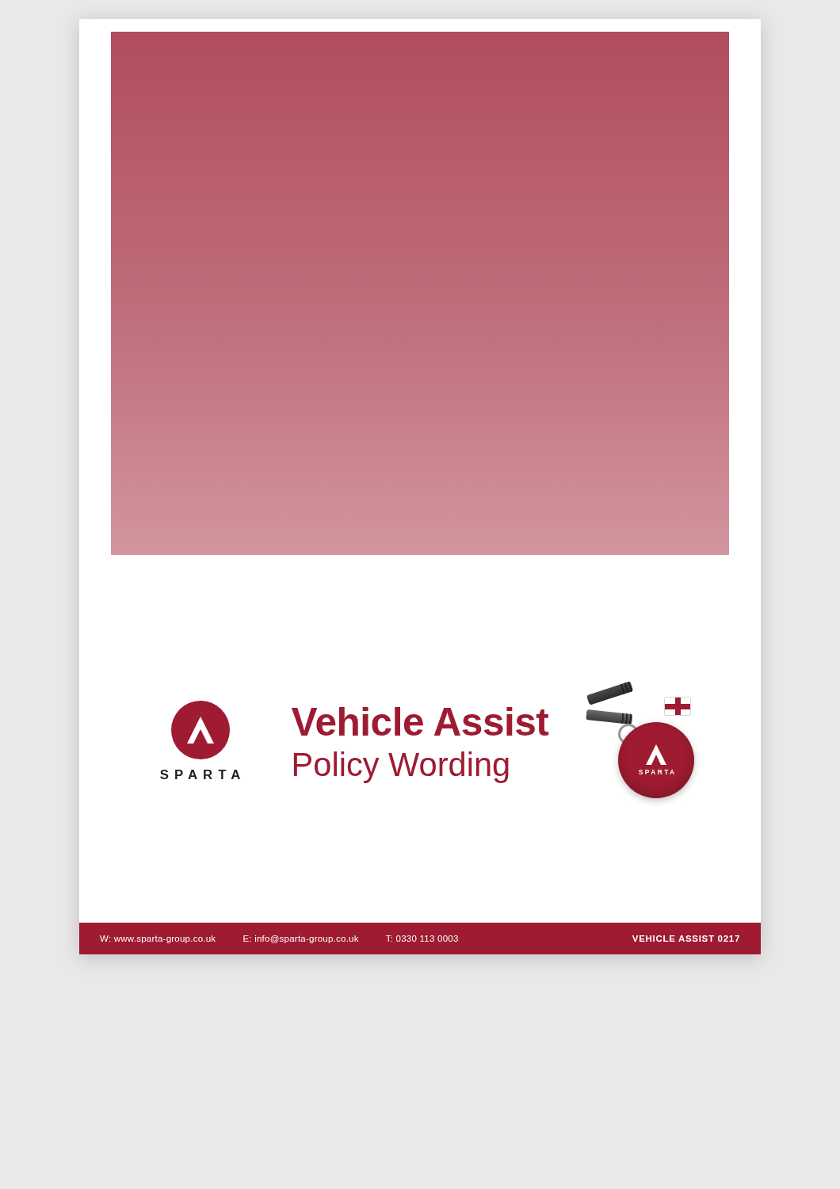Cover image
Sparta
Vehicle Assist
Policy Wording
SPARTA
W: www.sparta-group.co.uk E: info@sparta-group.co.uk T: 0330 113 0003 VEHICLE ASSIST 0217